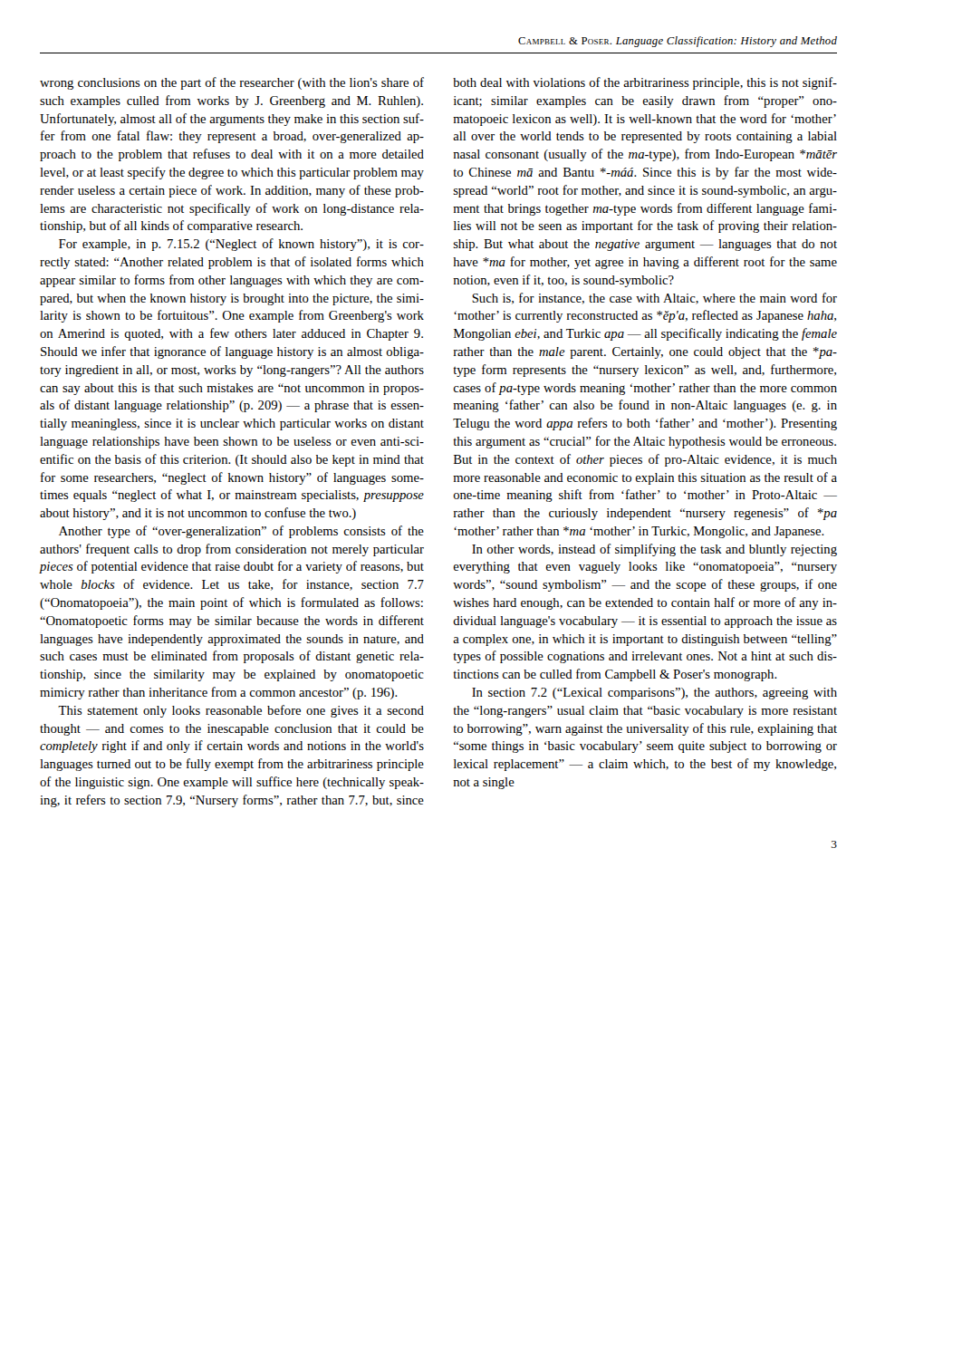Campbell & Poser. Language Classification: History and Method
wrong conclusions on the part of the researcher (with the lion's share of such examples culled from works by J. Greenberg and M. Ruhlen). Unfortunately, almost all of the arguments they make in this section suffer from one fatal flaw: they represent a broad, over-generalized approach to the problem that refuses to deal with it on a more detailed level, or at least specify the degree to which this particular problem may render useless a certain piece of work. In addition, many of these problems are characteristic not specifically of work on long-distance relationship, but of all kinds of comparative research.
For example, in p. 7.15.2 (“Neglect of known history”), it is correctly stated: “Another related problem is that of isolated forms which appear similar to forms from other languages with which they are compared, but when the known history is brought into the picture, the similarity is shown to be fortuitous”. One example from Greenberg's work on Amerind is quoted, with a few others later adduced in Chapter 9. Should we infer that ignorance of language history is an almost obligatory ingredient in all, or most, works by “long-rangers”? All the authors can say about this is that such mistakes are “not uncommon in proposals of distant language relationship” (p. 209) — a phrase that is essentially meaningless, since it is unclear which particular works on distant language relationships have been shown to be useless or even anti-scientific on the basis of this criterion. (It should also be kept in mind that for some researchers, “neglect of known history” of languages sometimes equals “neglect of what I, or mainstream specialists, presuppose about history”, and it is not uncommon to confuse the two.)
Another type of “over-generalization” of problems consists of the authors' frequent calls to drop from consideration not merely particular pieces of potential evidence that raise doubt for a variety of reasons, but whole blocks of evidence. Let us take, for instance, section 7.7 (“Onomatopoeia”), the main point of which is formulated as follows: “Onomatopoetic forms may be similar because the words in different languages have independently approximated the sounds in nature, and such cases must be eliminated from proposals of distant genetic relationship, since the similarity may be explained by onomatopoetic mimicry rather than inheritance from a common ancestor” (p. 196).
This statement only looks reasonable before one gives it a second thought — and comes to the inescapable conclusion that it could be completely right if and only if certain words and notions in the world's languages turned out to be fully exempt from the arbitrariness principle of the linguistic sign. One example will suffice here (technically speaking, it refers to section 7.9, “Nursery forms”, rather than 7.7, but, since both deal with violations of the arbitrariness principle, this is not significant; similar examples can be easily drawn from “proper” onomatopoeic lexicon as well). It is well-known that the word for ‘mother’ all over the world tends to be represented by roots containing a labial nasal consonant (usually of the ma-type), from Indo-European *mātēr to Chinese mā and Bantu *-máá. Since this is by far the most widespread “world” root for mother, and since it is sound-symbolic, an argument that brings together ma-type words from different language families will not be seen as important for the task of proving their relationship. But what about the negative argument — languages that do not have *ma for mother, yet agree in having a different root for the same notion, even if it, too, is sound-symbolic?
Such is, for instance, the case with Altaic, where the main word for ‘mother’ is currently reconstructed as *ĕp'a, reflected as Japanese haha, Mongolian ebei, and Turkic apa — all specifically indicating the female rather than the male parent. Certainly, one could object that the *pa-type form represents the “nursery lexicon” as well, and, furthermore, cases of pa-type words meaning ‘mother’ rather than the more common meaning ‘father’ can also be found in non-Altaic languages (e. g. in Telugu the word appa refers to both ‘father’ and ‘mother’). Presenting this argument as “crucial” for the Altaic hypothesis would be erroneous. But in the context of other pieces of pro-Altaic evidence, it is much more reasonable and economic to explain this situation as the result of a one-time meaning shift from ‘father’ to ‘mother’ in Proto-Altaic — rather than the curiously independent “nursery regenesis” of *pa ‘mother’ rather than *ma ‘mother’ in Turkic, Mongolic, and Japanese.
In other words, instead of simplifying the task and bluntly rejecting everything that even vaguely looks like “onomatopoeia”, “nursery words”, “sound symbolism” — and the scope of these groups, if one wishes hard enough, can be extended to contain half or more of any individual language's vocabulary — it is essential to approach the issue as a complex one, in which it is important to distinguish between “telling” types of possible cognations and irrelevant ones. Not a hint at such distinctions can be culled from Campbell & Poser's monograph.
In section 7.2 (“Lexical comparisons”), the authors, agreeing with the “long-rangers” usual claim that “basic vocabulary is more resistant to borrowing”, warn against the universality of this rule, explaining that “some things in ‘basic vocabulary’ seem quite subject to borrowing or lexical replacement” — a claim which, to the best of my knowledge, not a single
3